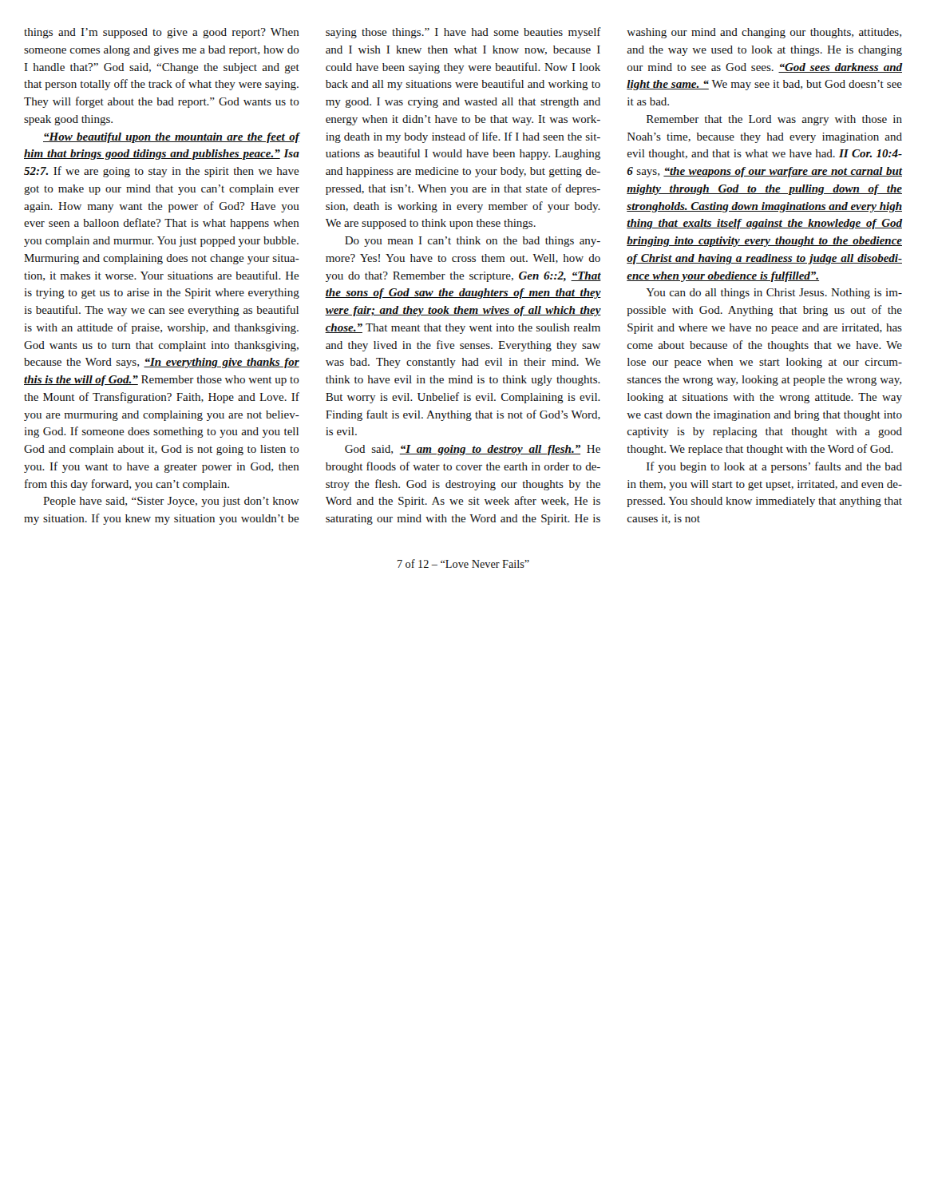things and I’m supposed to give a good report? When someone comes along and gives me a bad report, how do I handle that?” God said, “Change the subject and get that person totally off the track of what they were saying. They will forget about the bad report.” God wants us to speak good things.
“How beautiful upon the mountain are the feet of him that brings good tidings and publishes peace.” Isa 52:7. If we are going to stay in the spirit then we have got to make up our mind that you can’t complain ever again. How many want the power of God? Have you ever seen a balloon deflate? That is what happens when you complain and murmur. You just popped your bubble. Murmuring and complaining does not change your situation, it makes it worse. Your situations are beautiful. He is trying to get us to arise in the Spirit where everything is beautiful. The way we can see everything as beautiful is with an attitude of praise, worship, and thanksgiving. God wants us to turn that complaint into thanksgiving, because the Word says, “In everything give thanks for this is the will of God.” Remember those who went up to the Mount of Transfiguration? Faith, Hope and Love. If you are murmuring and complaining you are not believing God. If someone does something to you and you tell God and complain about it, God is not going to listen to you. If you want to have a greater power in God, then from this day forward, you can’t complain.
People have said, “Sister Joyce, you just don’t know my situation. If you knew my situation you wouldn’t be saying those things.” I have had some beauties myself and I wish I knew then what I know now, because I could have been saying they were beautiful. Now I look back and all my situations were beautiful and working to my good. I was crying and wasted all that strength and energy when it didn’t have to be that way. It was working death in my body instead of life. If I had seen the situations as beautiful I would have been happy. Laughing and happiness are medicine to your body, but getting depressed, that isn’t. When you are in that state of depression, death is working in every member of your body. We are supposed to think upon these things.
Do you mean I can’t think on the bad things anymore? Yes! You have to cross them out. Well, how do you do that? Remember the scripture, Gen 6::2, “That the sons of God saw the daughters of men that they were fair; and they took them wives of all which they chose.” That meant that they went into the soulish realm and they lived in the five senses. Everything they saw was bad. They constantly had evil in their mind. We think to have evil in the mind is to think ugly thoughts. But worry is evil. Unbelief is evil. Complaining is evil. Finding fault is evil. Anything that is not of God’s Word, is evil.
God said, “I am going to destroy all flesh.” He brought floods of water to cover the earth in order to destroy the flesh. God is destroying our thoughts by the Word and the Spirit. As we sit week after week, He is saturating our mind with the Word and the Spirit. He is washing our mind and changing our thoughts, attitudes, and the way we used to look at things. He is changing our mind to see as God sees. “God sees darkness and light the same. “ We may see it bad, but God doesn’t see it as bad.
Remember that the Lord was angry with those in Noah’s time, because they had every imagination and evil thought, and that is what we have had. II Cor. 10:4-6 says, “the weapons of our warfare are not carnal but mighty through God to the pulling down of the strongholds. Casting down imaginations and every high thing that exalts itself against the knowledge of God bringing into captivity every thought to the obedience of Christ and having a readiness to judge all disobedience when your obedience is fulfilled”.
You can do all things in Christ Jesus. Nothing is impossible with God. Anything that bring us out of the Spirit and where we have no peace and are irritated, has come about because of the thoughts that we have. We lose our peace when we start looking at our circumstances the wrong way, looking at people the wrong way, looking at situations with the wrong attitude. The way we cast down the imagination and bring that thought into captivity is by replacing that thought with a good thought. We replace that thought with the Word of God.
If you begin to look at a persons’ faults and the bad in them, you will start to get upset, irritated, and even depressed. You should know immediately that anything that causes it, is not
7 of 12 – “Love Never Fails”